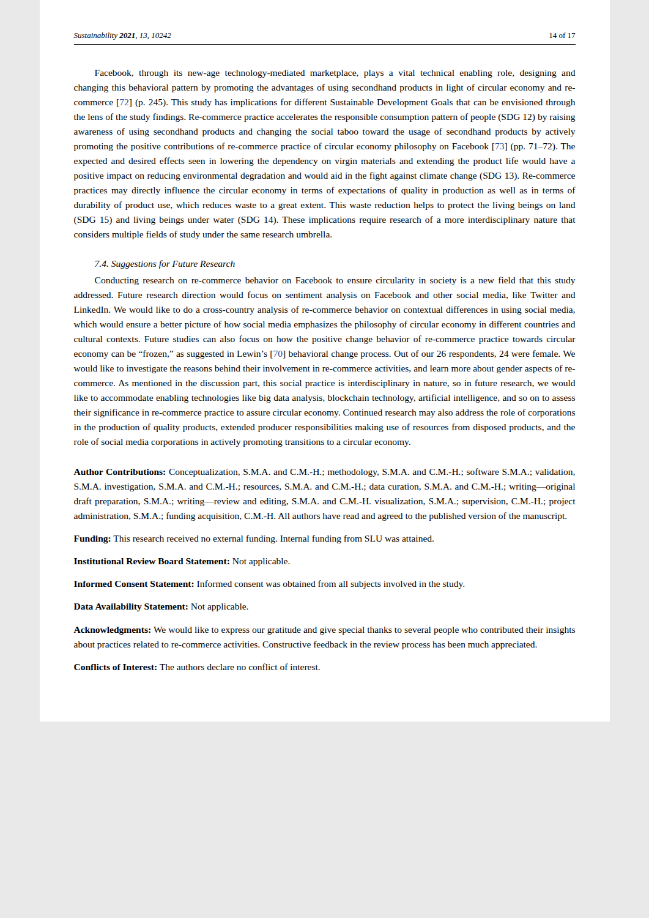Sustainability 2021, 13, 10242 14 of 17
Facebook, through its new-age technology-mediated marketplace, plays a vital technical enabling role, designing and changing this behavioral pattern by promoting the advantages of using secondhand products in light of circular economy and re-commerce [72] (p. 245). This study has implications for different Sustainable Development Goals that can be envisioned through the lens of the study findings. Re-commerce practice accelerates the responsible consumption pattern of people (SDG 12) by raising awareness of using secondhand products and changing the social taboo toward the usage of secondhand products by actively promoting the positive contributions of re-commerce practice of circular economy philosophy on Facebook [73] (pp. 71–72). The expected and desired effects seen in lowering the dependency on virgin materials and extending the product life would have a positive impact on reducing environmental degradation and would aid in the fight against climate change (SDG 13). Re-commerce practices may directly influence the circular economy in terms of expectations of quality in production as well as in terms of durability of product use, which reduces waste to a great extent. This waste reduction helps to protect the living beings on land (SDG 15) and living beings under water (SDG 14). These implications require research of a more interdisciplinary nature that considers multiple fields of study under the same research umbrella.
7.4. Suggestions for Future Research
Conducting research on re-commerce behavior on Facebook to ensure circularity in society is a new field that this study addressed. Future research direction would focus on sentiment analysis on Facebook and other social media, like Twitter and LinkedIn. We would like to do a cross-country analysis of re-commerce behavior on contextual differences in using social media, which would ensure a better picture of how social media emphasizes the philosophy of circular economy in different countries and cultural contexts. Future studies can also focus on how the positive change behavior of re-commerce practice towards circular economy can be “frozen,” as suggested in Lewin’s [70] behavioral change process. Out of our 26 respondents, 24 were female. We would like to investigate the reasons behind their involvement in re-commerce activities, and learn more about gender aspects of re-commerce. As mentioned in the discussion part, this social practice is interdisciplinary in nature, so in future research, we would like to accommodate enabling technologies like big data analysis, blockchain technology, artificial intelligence, and so on to assess their significance in re-commerce practice to assure circular economy. Continued research may also address the role of corporations in the production of quality products, extended producer responsibilities making use of resources from disposed products, and the role of social media corporations in actively promoting transitions to a circular economy.
Author Contributions: Conceptualization, S.M.A. and C.M.-H.; methodology, S.M.A. and C.M.-H.; software S.M.A.; validation, S.M.A. investigation, S.M.A. and C.M.-H.; resources, S.M.A. and C.M.-H.; data curation, S.M.A. and C.M.-H.; writing—original draft preparation, S.M.A.; writing—review and editing, S.M.A. and C.M.-H. visualization, S.M.A.; supervision, C.M.-H.; project administration, S.M.A.; funding acquisition, C.M.-H. All authors have read and agreed to the published version of the manuscript.
Funding: This research received no external funding. Internal funding from SLU was attained.
Institutional Review Board Statement: Not applicable.
Informed Consent Statement: Informed consent was obtained from all subjects involved in the study.
Data Availability Statement: Not applicable.
Acknowledgments: We would like to express our gratitude and give special thanks to several people who contributed their insights about practices related to re-commerce activities. Constructive feedback in the review process has been much appreciated.
Conflicts of Interest: The authors declare no conflict of interest.